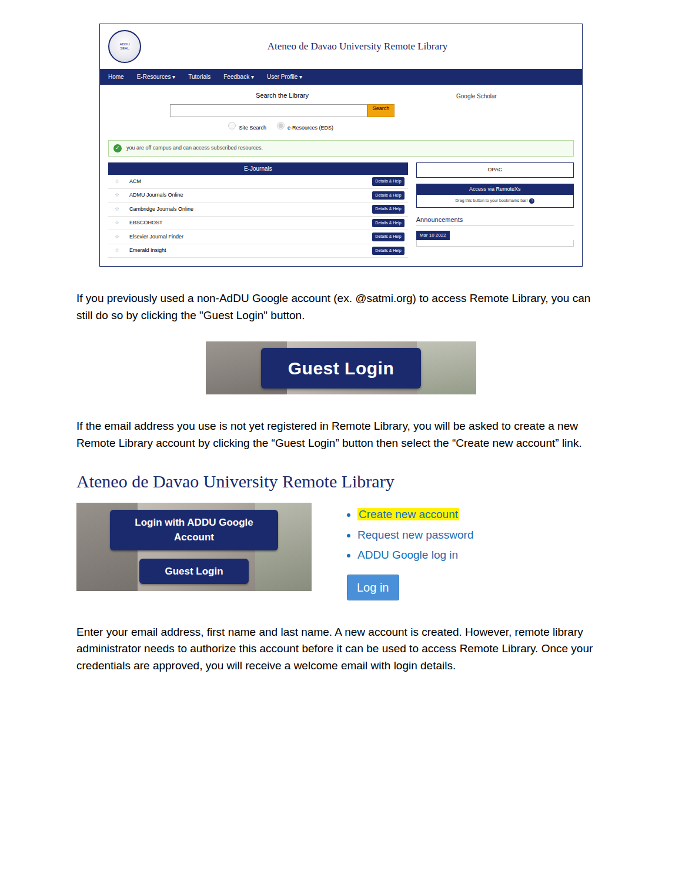ADDU
SEAL
Ateneo de Davao University Remote Library
Home E-Resources Tutorials Feedback User Profile
Search the Library
Search
Site Search e-Resources (EDS)
Google Scholar
✓
you are off campus and can access subscribed resources.
E-Journals
| ☆ | ACM | Details & Help |
| ☆ | ADMU Journals Online | Details & Help |
| ☆ | Cambridge Journals Online | Details & Help |
| ☆ | EBSCOHOST | Details & Help |
| ☆ | Elsevier Journal Finder | Details & Help |
| ☆ | Emerald Insight | Details & Help |
OPAC
Access via RemoteXs
Drag this button to your bookmarks bar!?
Announcements
Mar 10 2022
If you previously used a non-AdDU Google account (ex. @satmi.org) to access Remote Library, you can still do so by clicking the "Guest Login" button.
Guest Login
If the email address you use is not yet registered in Remote Library, you will be asked to create a new Remote Library account by clicking the “Guest Login” button then select the “Create new account” link.
Ateneo de Davao University Remote Library
Login with ADDU Google Account
Guest Login
Create new account
Request new password
ADDU Google log in
Log in
Enter your email address, first name and last name. A new account is created. However, remote library administrator needs to authorize this account before it can be used to access Remote Library. Once your credentials are approved, you will receive a welcome email with login details.